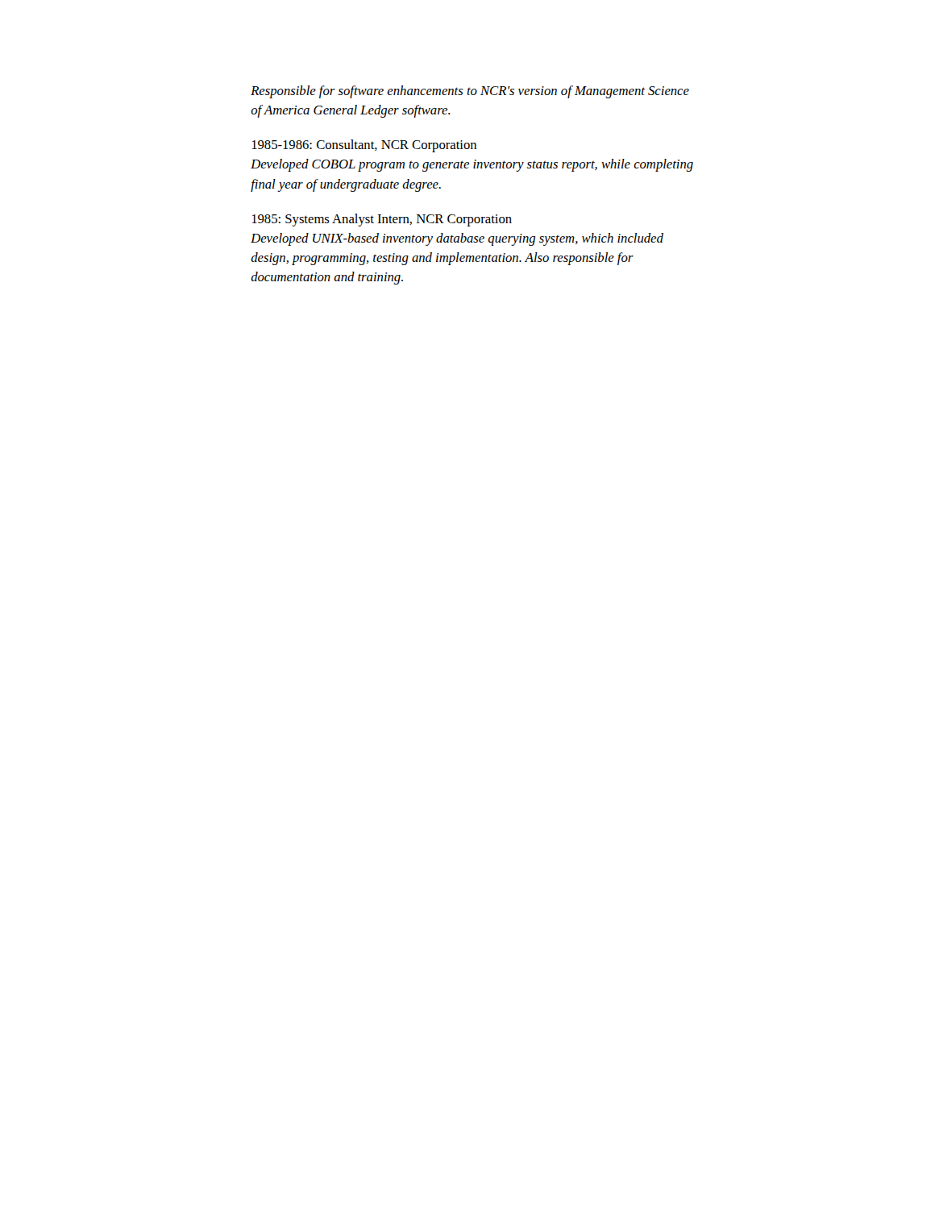Responsible for software enhancements to NCR's version of Management Science of America General Ledger software.
1985-1986: Consultant, NCR Corporation
Developed COBOL program to generate inventory status report, while completing final year of undergraduate degree.
1985: Systems Analyst Intern, NCR Corporation
Developed UNIX-based inventory database querying system, which included design, programming, testing and implementation. Also responsible for documentation and training.